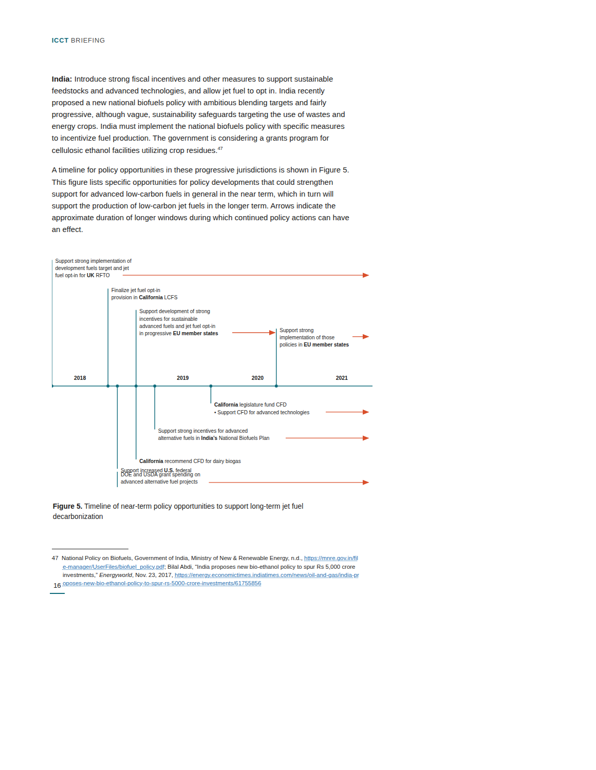ICCT BRIEFING
India: Introduce strong fiscal incentives and other measures to support sustainable feedstocks and advanced technologies, and allow jet fuel to opt in. India recently proposed a new national biofuels policy with ambitious blending targets and fairly progressive, although vague, sustainability safeguards targeting the use of wastes and energy crops. India must implement the national biofuels policy with specific measures to incentivize fuel production. The government is considering a grants program for cellulosic ethanol facilities utilizing crop residues.47
A timeline for policy opportunities in these progressive jurisdictions is shown in Figure 5. This figure lists specific opportunities for policy developments that could strengthen support for advanced low-carbon fuels in general in the near term, which in turn will support the production of low-carbon jet fuels in the longer term. Arrows indicate the approximate duration of longer windows during which continued policy actions can have an effect.
2018 2019 2020 2021 Support strong implementation of development fuels target and jet fuel opt-in for UK RFTO Finalize jet fuel opt-in provision in California LCFS Support development of strong incentives for sustainable advanced fuels and jet fuel opt-in in progressive EU member states Support strong implementation of those policies in EU member states California legislature fund CFD • Support CFD for advanced technologies Support strong incentives for advanced alternative fuels in India’s National Biofuels Plan California recommend CFD for dairy biogas Support increased U.S. federal DOE and USDA grant spending on advanced alternative fuel projects
Figure 5. Timeline of near-term policy opportunities to support long-term jet fuel decarbonization
47 National Policy on Biofuels, Government of India, Ministry of New & Renewable Energy, n.d., https://mnre.gov.in/file-manager/UserFiles/biofuel_policy.pdf; Bilal Abdi, “India proposes new bio-ethanol policy to spur Rs 5,000 crore investments,” Energyworld, Nov. 23, 2017, https://energy.economictimes.indiatimes.com/news/oil-and-gas/india-proposes-new-bio-ethanol-policy-to-spur-rs-5000-crore-investments/61755856
16